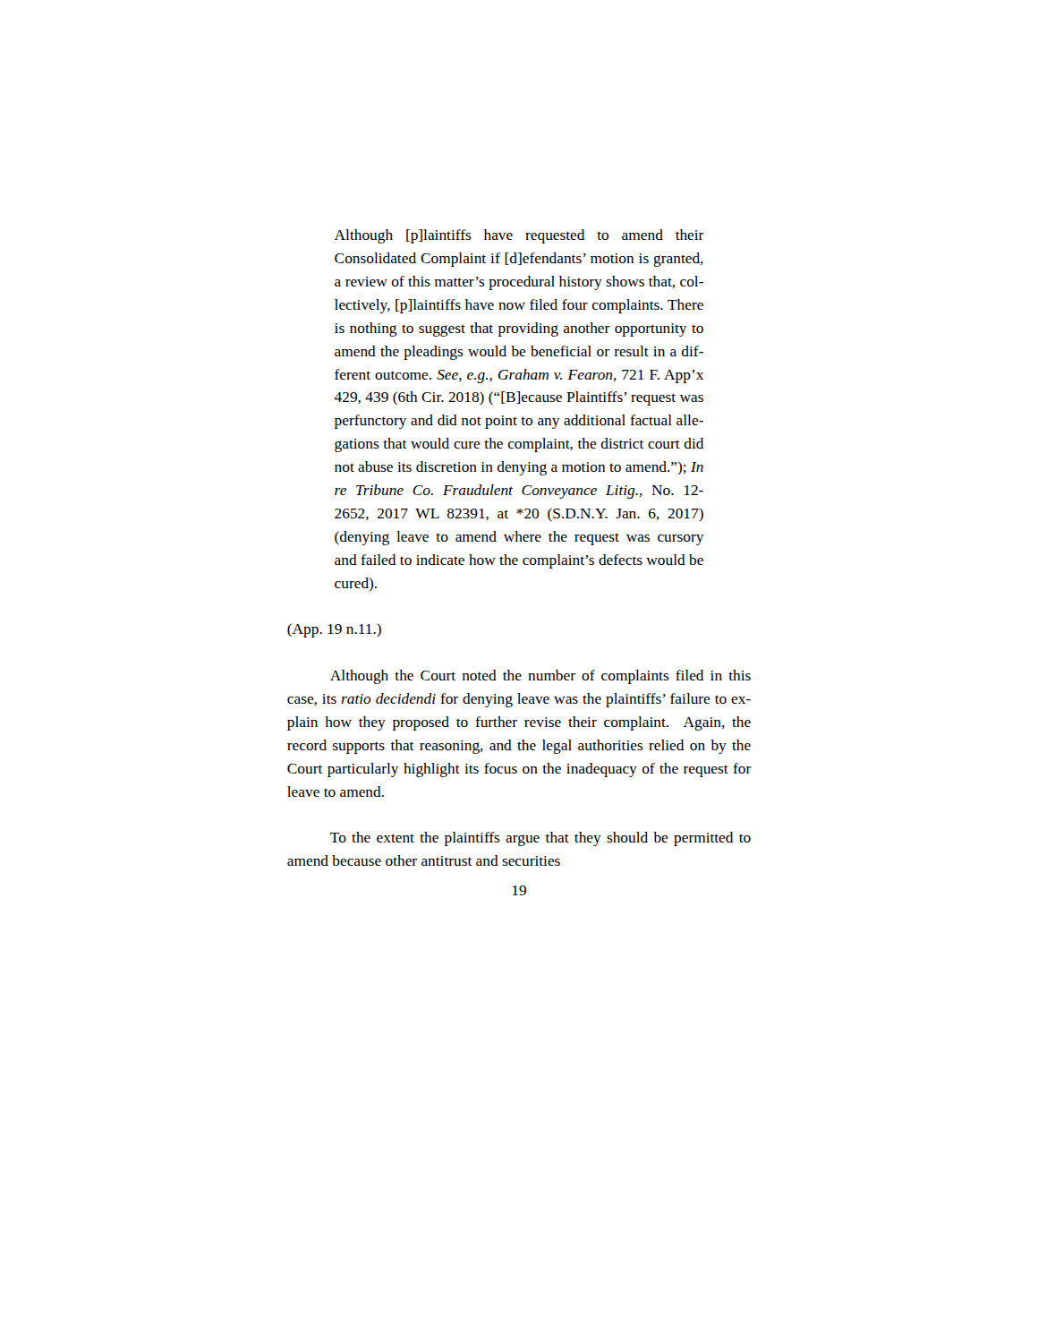Although [p]laintiffs have requested to amend their Consolidated Complaint if [d]efendants’ motion is granted, a review of this matter’s procedural history shows that, collectively, [p]laintiffs have now filed four complaints. There is nothing to suggest that providing another opportunity to amend the pleadings would be beneficial or result in a different outcome. See, e.g., Graham v. Fearon, 721 F. App’x 429, 439 (6th Cir. 2018) (“[B]ecause Plaintiffs’ request was perfunctory and did not point to any additional factual allegations that would cure the complaint, the district court did not abuse its discretion in denying a motion to amend.”); In re Tribune Co. Fraudulent Conveyance Litig., No. 12- 2652, 2017 WL 82391, at *20 (S.D.N.Y. Jan. 6, 2017) (denying leave to amend where the request was cursory and failed to indicate how the complaint’s defects would be cured).
(App. 19 n.11.)
Although the Court noted the number of complaints filed in this case, its ratio decidendi for denying leave was the plaintiffs’ failure to explain how they proposed to further revise their complaint. Again, the record supports that reasoning, and the legal authorities relied on by the Court particularly highlight its focus on the inadequacy of the request for leave to amend.
To the extent the plaintiffs argue that they should be permitted to amend because other antitrust and securities
19